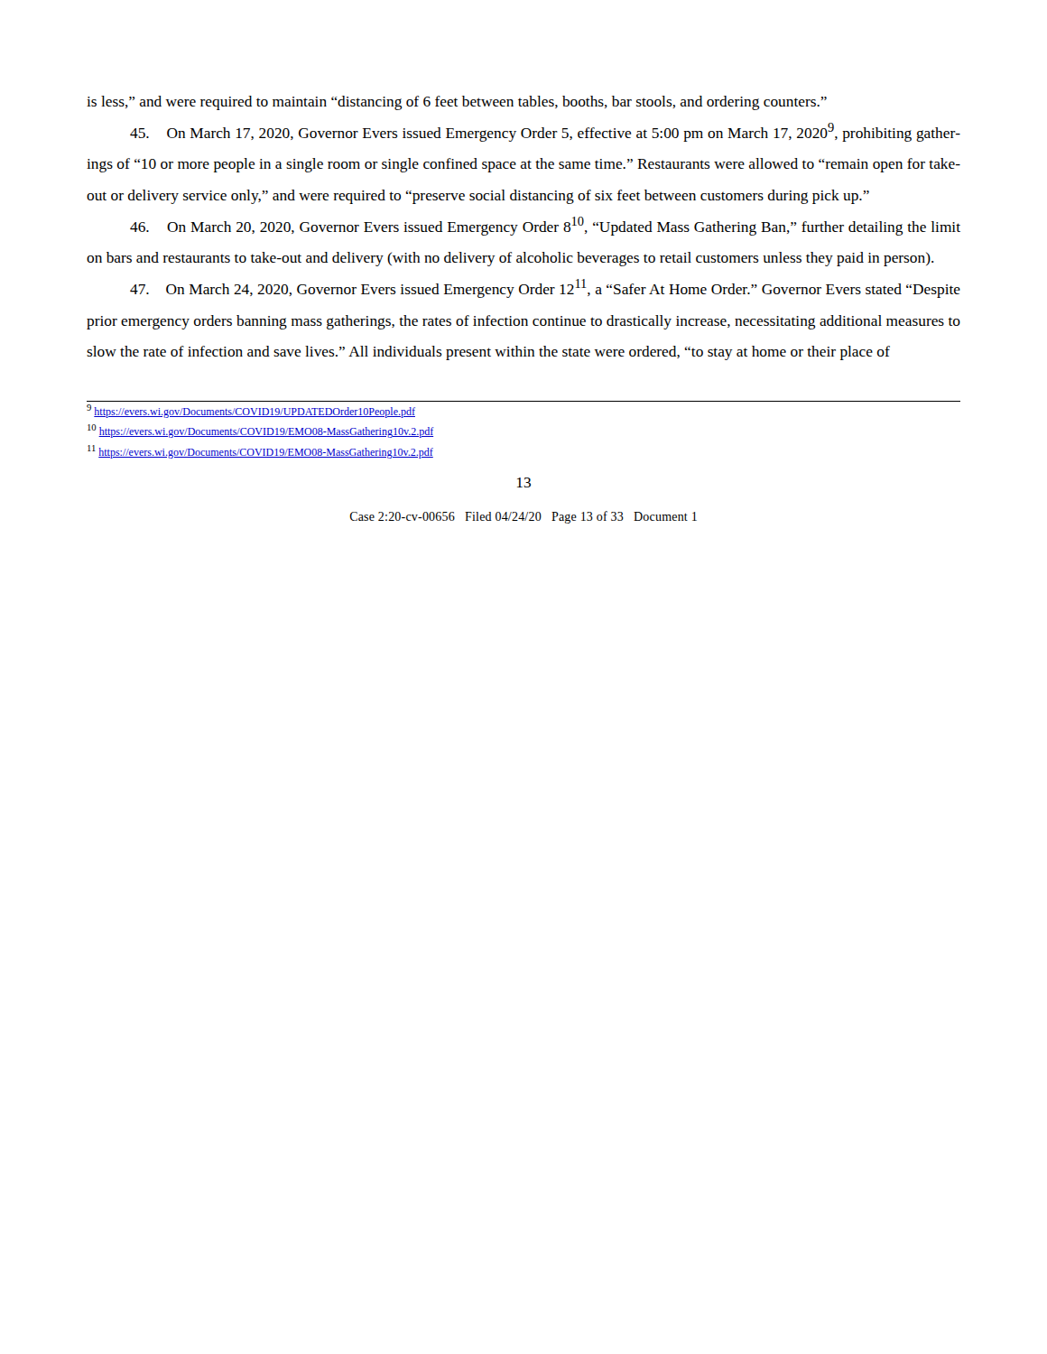is less,” and were required to maintain “distancing of 6 feet between tables, booths, bar stools, and ordering counters.”
45. On March 17, 2020, Governor Evers issued Emergency Order 5, effective at 5:00 pm on March 17, 20209, prohibiting gatherings of “10 or more people in a single room or single confined space at the same time.” Restaurants were allowed to “remain open for take-out or delivery service only,” and were required to “preserve social distancing of six feet between customers during pick up.”
46. On March 20, 2020, Governor Evers issued Emergency Order 810, “Updated Mass Gathering Ban,” further detailing the limit on bars and restaurants to take-out and delivery (with no delivery of alcoholic beverages to retail customers unless they paid in person).
47. On March 24, 2020, Governor Evers issued Emergency Order 1211, a “Safer At Home Order.” Governor Evers stated “Despite prior emergency orders banning mass gatherings, the rates of infection continue to drastically increase, necessitating additional measures to slow the rate of infection and save lives.” All individuals present within the state were ordered, “to stay at home or their place of
9 https://evers.wi.gov/Documents/COVID19/UPDATEDOrder10People.pdf
10 https://evers.wi.gov/Documents/COVID19/EMO08-MassGathering10v.2.pdf
11 https://evers.wi.gov/Documents/COVID19/EMO08-MassGathering10v.2.pdf
13
Case 2:20-cv-00656 Filed 04/24/20 Page 13 of 33 Document 1